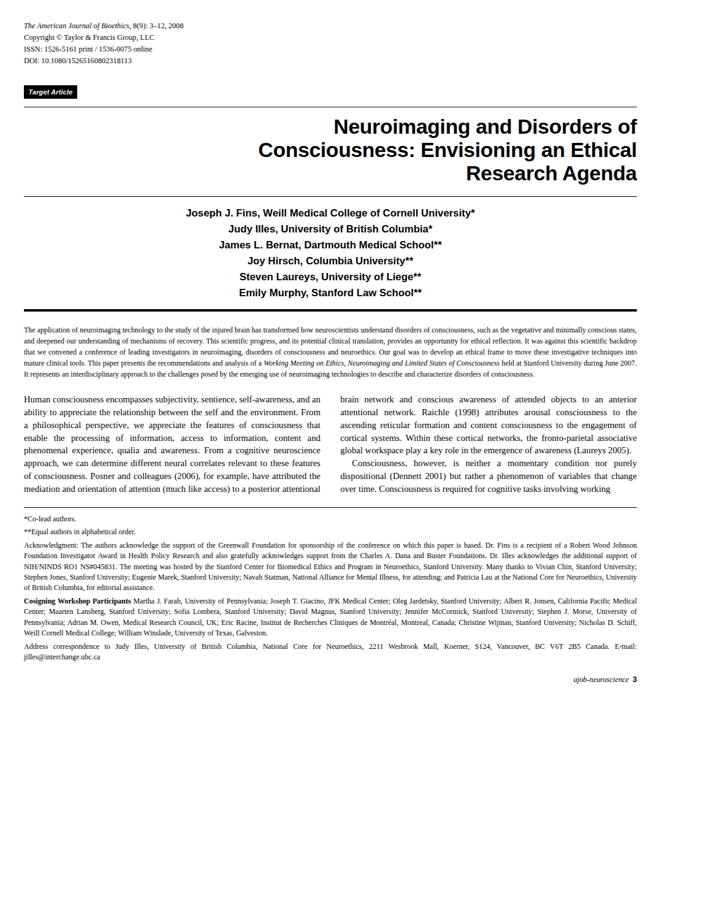The American Journal of Bioethics, 8(9): 3–12, 2008
Copyright © Taylor & Francis Group, LLC
ISSN: 1526-5161 print / 1536-0075 online
DOI: 10.1080/15265160802318113
Target Article
Neuroimaging and Disorders of
Consciousness: Envisioning an Ethical
Research Agenda
Joseph J. Fins, Weill Medical College of Cornell University*
Judy Illes, University of British Columbia*
James L. Bernat, Dartmouth Medical School**
Joy Hirsch, Columbia University**
Steven Laureys, University of Liege**
Emily Murphy, Stanford Law School**
The application of neuroimaging technology to the study of the injured brain has transformed how neuroscientists understand disorders of consciousness, such as the vegetative and minimally conscious states, and deepened our understanding of mechanisms of recovery. This scientific progress, and its potential clinical translation, provides an opportunity for ethical reflection. It was against this scientific backdrop that we convened a conference of leading investigators in neuroimaging, disorders of consciousness and neuroethics. Our goal was to develop an ethical frame to move these investigative techniques into mature clinical tools. This paper presents the recommendations and analysis of a Working Meeting on Ethics, Neuroimaging and Limited States of Consciousness held at Stanford University during June 2007. It represents an interdisciplinary approach to the challenges posed by the emerging use of neuroimaging technologies to describe and characterize disorders of consciousness.
Human consciousness encompasses subjectivity, sentience, self-awareness, and an ability to appreciate the relationship between the self and the environment. From a philosophical perspective, we appreciate the features of consciousness that enable the processing of information, access to information, content and phenomenal experience, qualia and awareness. From a cognitive neuroscience approach, we can determine different neural correlates relevant to these features of consciousness. Posner and colleagues (2006), for example, have attributed the mediation and orientation of attention (much like access) to a posterior attentional brain network and conscious awareness of attended objects to an anterior attentional network. Raichle (1998) attributes arousal consciousness to the ascending reticular formation and content consciousness to the engagement of cortical systems. Within these cortical networks, the fronto-parietal associative global workspace play a key role in the emergence of awareness (Laureys 2005).
Consciousness, however, is neither a momentary condition nor purely dispositional (Dennett 2001) but rather a phenomenon of variables that change over time. Consciousness is required for cognitive tasks involving working
*Co-lead authors.
**Equal authors in alphabetical order.
Acknowledgment: The authors acknowledge the support of the Greenwall Foundation for sponsorship of the conference on which this paper is based. Dr. Fins is a recipient of a Robert Wood Johnson Foundation Investigator Award in Health Policy Research and also gratefully acknowledges support from the Charles A. Dana and Buster Foundations. Dr. Illes acknowledges the additional support of NIH/NINDS RO1 NS#045831. The meeting was hosted by the Stanford Center for Biomedical Ethics and Program in Neuroethics, Stanford University. Many thanks to Vivian Chin, Stanford University; Stephen Jones, Stanford University; Eugenie Marek, Stanford University; Navah Statman, National Alliance for Mental Illness, for attending; and Patricia Lau at the National Core for Neuroethics, University of British Columbia, for editorial assistance.
Cosigning Workshop Participants Martha J. Farah, University of Pennsylvania; Joseph T. Giacino, JFK Medical Center; Oleg Jardetsky, Stanford University; Albert R. Jonsen, California Pacific Medical Center; Maarten Lansberg, Stanford University; Sofia Lombera, Stanford University; David Magnus, Stanford University; Jennifer McCormick, Stanford University; Stephen J. Morse, University of Pennsylvania; Adrian M. Owen, Medical Research Council, UK; Eric Racine, Institut de Recherches Cliniques de Montréal, Montreal, Canada; Christine Wijman, Stanford University; Nicholas D. Schiff, Weill Cornell Medical College; William Winslade, University of Texas, Galveston.
Address correspondence to Judy Illes, University of British Columbia, National Core for Neuroethics, 2211 Wesbrook Mall, Koerner, S124, Vancouver, BC V6T 2B5 Canada. E-mail: jilles@interchange.ubc.ca
ajob-neuroscience 3